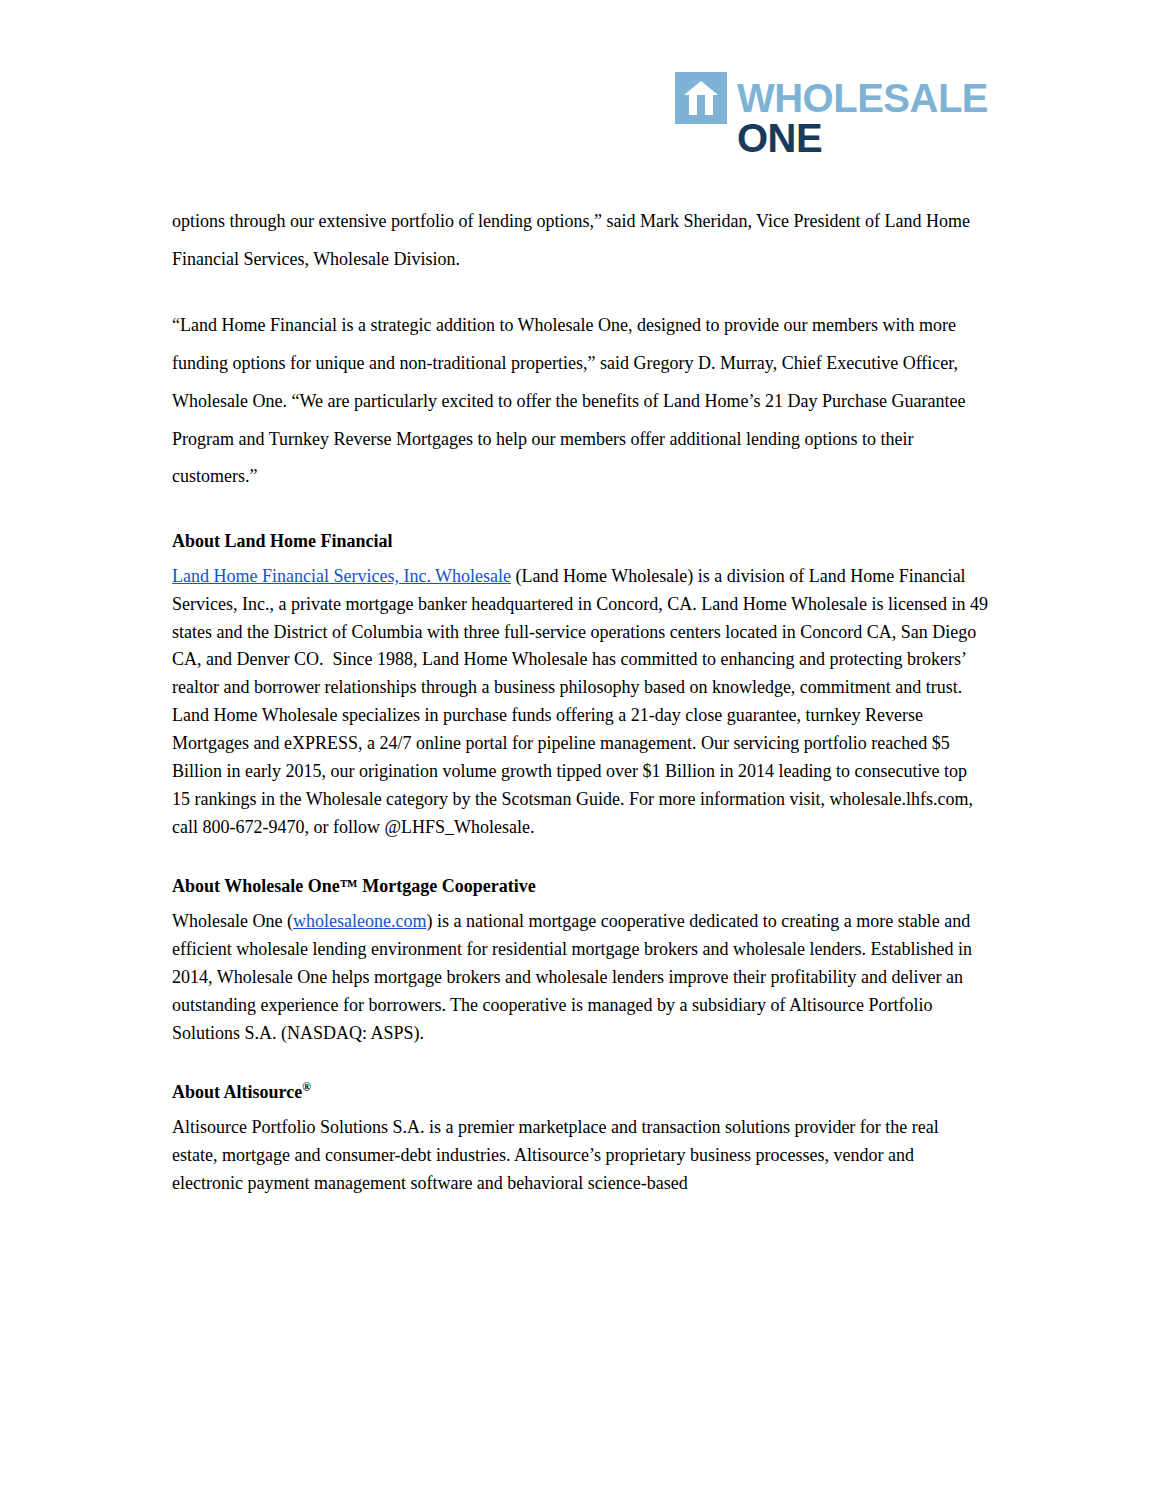WHOLESALE
ONE
options through our extensive portfolio of lending options,” said Mark Sheridan, Vice President of Land Home Financial Services, Wholesale Division.
“Land Home Financial is a strategic addition to Wholesale One, designed to provide our members with more funding options for unique and non-traditional properties,” said Gregory D. Murray, Chief Executive Officer, Wholesale One. “We are particularly excited to offer the benefits of Land Home’s 21 Day Purchase Guarantee Program and Turnkey Reverse Mortgages to help our members offer additional lending options to their customers.”
About Land Home Financial
Land Home Financial Services, Inc. Wholesale (Land Home Wholesale) is a division of Land Home Financial Services, Inc., a private mortgage banker headquartered in Concord, CA. Land Home Wholesale is licensed in 49 states and the District of Columbia with three full-service operations centers located in Concord CA, San Diego CA, and Denver CO. Since 1988, Land Home Wholesale has committed to enhancing and protecting brokers’ realtor and borrower relationships through a business philosophy based on knowledge, commitment and trust. Land Home Wholesale specializes in purchase funds offering a 21-day close guarantee, turnkey Reverse Mortgages and eXPRESS, a 24/7 online portal for pipeline management. Our servicing portfolio reached $5 Billion in early 2015, our origination volume growth tipped over $1 Billion in 2014 leading to consecutive top 15 rankings in the Wholesale category by the Scotsman Guide. For more information visit, wholesale.lhfs.com, call 800-672-9470, or follow @LHFS_Wholesale.
About Wholesale One™ Mortgage Cooperative
Wholesale One (wholesaleone.com) is a national mortgage cooperative dedicated to creating a more stable and efficient wholesale lending environment for residential mortgage brokers and wholesale lenders. Established in 2014, Wholesale One helps mortgage brokers and wholesale lenders improve their profitability and deliver an outstanding experience for borrowers. The cooperative is managed by a subsidiary of Altisource Portfolio Solutions S.A. (NASDAQ: ASPS).
About Altisource®
Altisource Portfolio Solutions S.A. is a premier marketplace and transaction solutions provider for the real estate, mortgage and consumer-debt industries. Altisource’s proprietary business processes, vendor and electronic payment management software and behavioral science-based